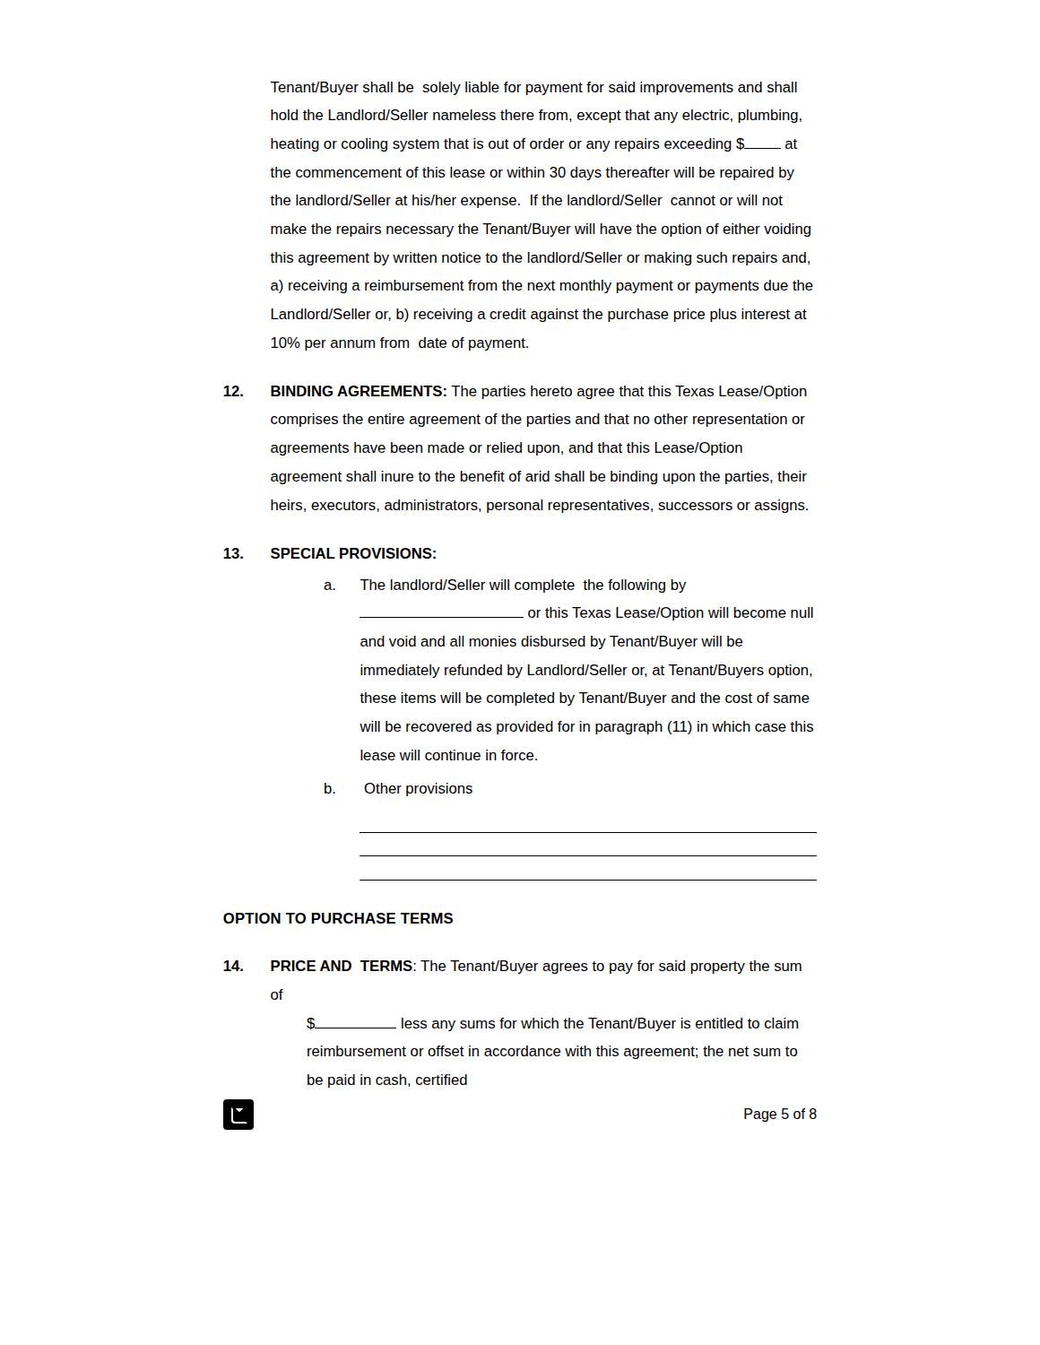Tenant/Buyer shall be solely liable for payment for said improvements and shall hold the Landlord/Seller nameless there from, except that any electric, plumbing, heating or cooling system that is out of order or any repairs exceeding $ at the commencement of this lease or within 30 days thereafter will be repaired by the landlord/Seller at his/her expense. If the landlord/Seller cannot or will not make the repairs necessary the Tenant/Buyer will have the option of either voiding this agreement by written notice to the landlord/Seller or making such repairs and, a) receiving a reimbursement from the next monthly payment or payments due the Landlord/Seller or, b) receiving a credit against the purchase price plus interest at 10% per annum from date of payment.
12. BINDING AGREEMENTS: The parties hereto agree that this Texas Lease/Option comprises the entire agreement of the parties and that no other representation or agreements have been made or relied upon, and that this Lease/Option agreement shall inure to the benefit of arid shall be binding upon the parties, their heirs, executors, administrators, personal representatives, successors or assigns.
13. SPECIAL PROVISIONS:
a. The landlord/Seller will complete the following by or this Texas Lease/Option will become null and void and all monies disbursed by Tenant/Buyer will be immediately refunded by Landlord/Seller or, at Tenant/Buyers option, these items will be completed by Tenant/Buyer and the cost of same will be recovered as provided for in paragraph (11) in which case this lease will continue in force.
b. Other provisions
OPTION TO PURCHASE TERMS
14. PRICE AND TERMS: The Tenant/Buyer agrees to pay for said property the sum of
$ less any sums for which the Tenant/Buyer is entitled to claim reimbursement or offset in accordance with this agreement; the net sum to be paid in cash, certified
Page 5 of 8